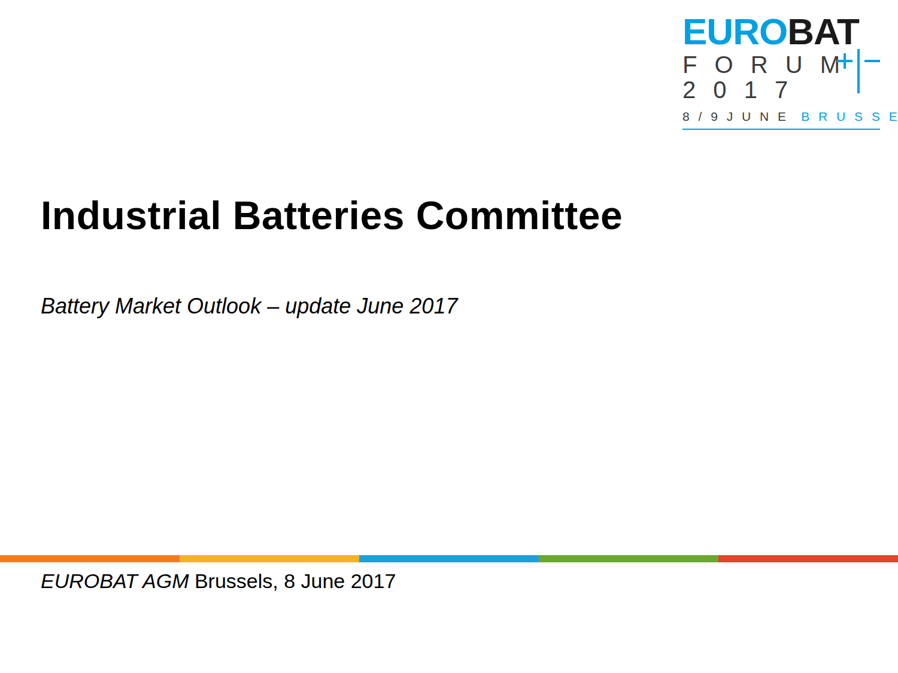EURO BAT
F O R U M
2 0 1 7
8 / 9 J U N E B R U S S E L S
Industrial Batteries Committee
Battery Market Outlook – update June 2017
EUROBAT AGM Brussels, 8 June 2017